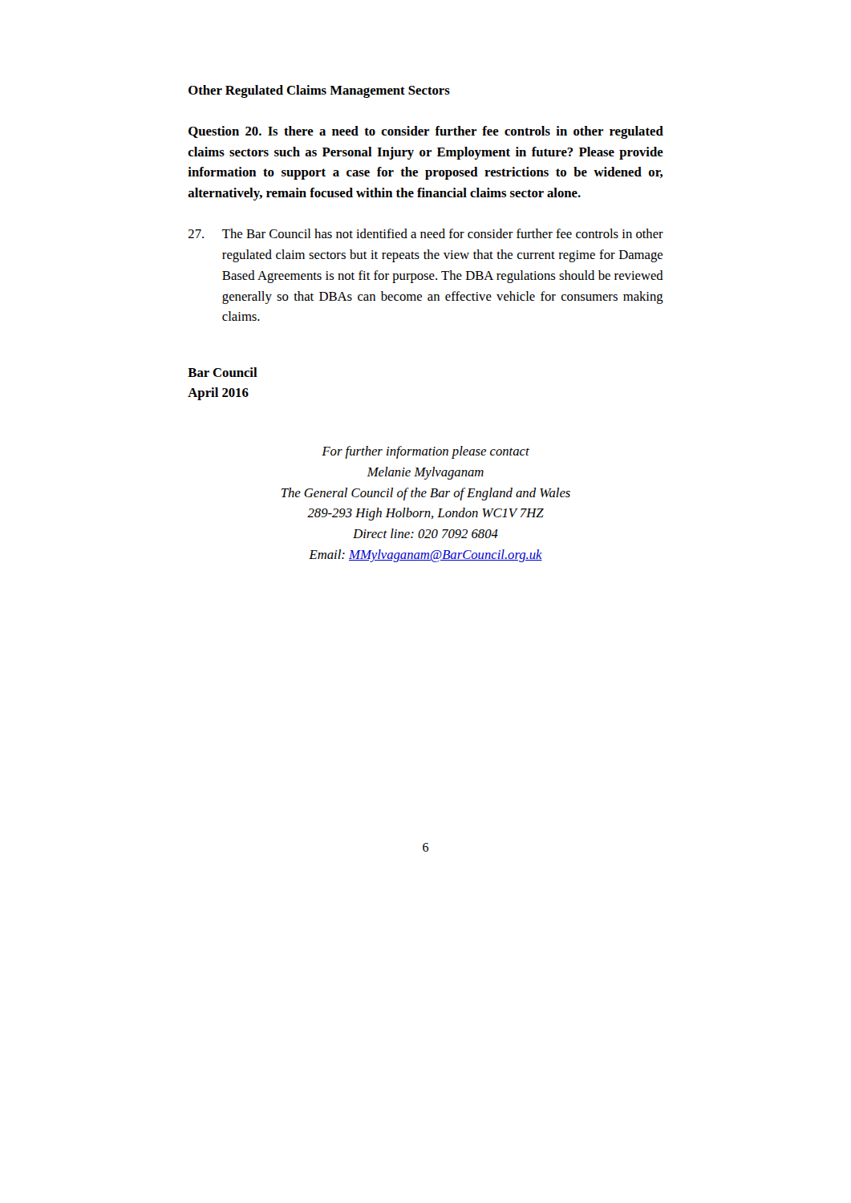Other Regulated Claims Management Sectors
Question 20. Is there a need to consider further fee controls in other regulated claims sectors such as Personal Injury or Employment in future? Please provide information to support a case for the proposed restrictions to be widened or, alternatively, remain focused within the financial claims sector alone.
27.
The Bar Council has not identified a need for consider further fee controls in other regulated claim sectors but it repeats the view that the current regime for Damage Based Agreements is not fit for purpose. The DBA regulations should be reviewed generally so that DBAs can become an effective vehicle for consumers making claims.
Bar Council
April 2016
For further information please contact
Melanie Mylvaganam
The General Council of the Bar of England and Wales
289-293 High Holborn, London WC1V 7HZ
Direct line: 020 7092 6804
Email: MMylvaganam@BarCouncil.org.uk
6